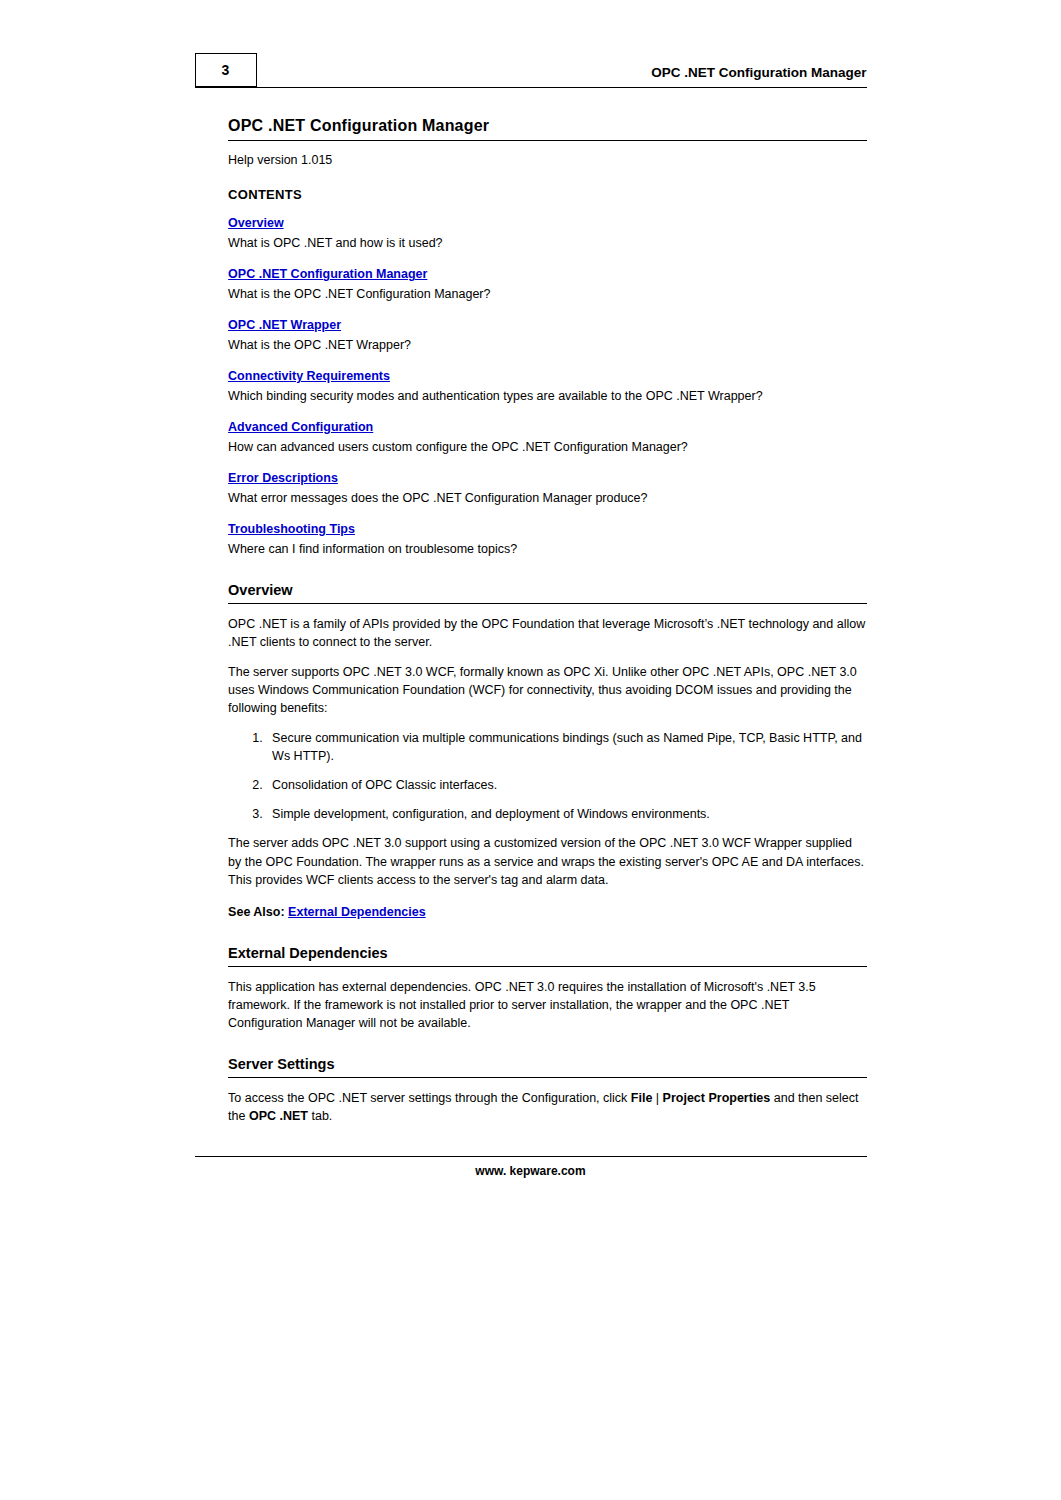3
OPC .NET Configuration Manager
OPC .NET Configuration Manager
Help version 1.015
CONTENTS
Overview What is OPC .NET and how is it used?
OPC .NET Configuration Manager What is the OPC .NET Configuration Manager?
OPC .NET Wrapper What is the OPC .NET Wrapper?
Connectivity Requirements Which binding security modes and authentication types are available to the OPC .NET Wrapper?
Advanced Configuration How can advanced users custom configure the OPC .NET Configuration Manager?
Error Descriptions What error messages does the OPC .NET Configuration Manager produce?
Troubleshooting Tips Where can I find information on troublesome topics?
Overview
OPC .NET is a family of APIs provided by the OPC Foundation that leverage Microsoft’s .NET technology and allow .NET clients to connect to the server.
The server supports OPC .NET 3.0 WCF, formally known as OPC Xi. Unlike other OPC .NET APIs, OPC .NET 3.0 uses Windows Communication Foundation (WCF) for connectivity, thus avoiding DCOM issues and providing the following benefits:
Secure communication via multiple communications bindings (such as Named Pipe, TCP, Basic HTTP, and Ws HTTP).
Consolidation of OPC Classic interfaces.
Simple development, configuration, and deployment of Windows environments.
The server adds OPC .NET 3.0 support using a customized version of the OPC .NET 3.0 WCF Wrapper supplied by the OPC Foundation. The wrapper runs as a service and wraps the existing server's OPC AE and DA interfaces. This provides WCF clients access to the server's tag and alarm data.
See Also: External Dependencies
External Dependencies
This application has external dependencies. OPC .NET 3.0 requires the installation of Microsoft's .NET 3.5 framework. If the framework is not installed prior to server installation, the wrapper and the OPC .NET Configuration Manager will not be available.
Server Settings
To access the OPC .NET server settings through the Configuration, click File | Project Properties and then select the OPC .NET tab.
www. kepware.com